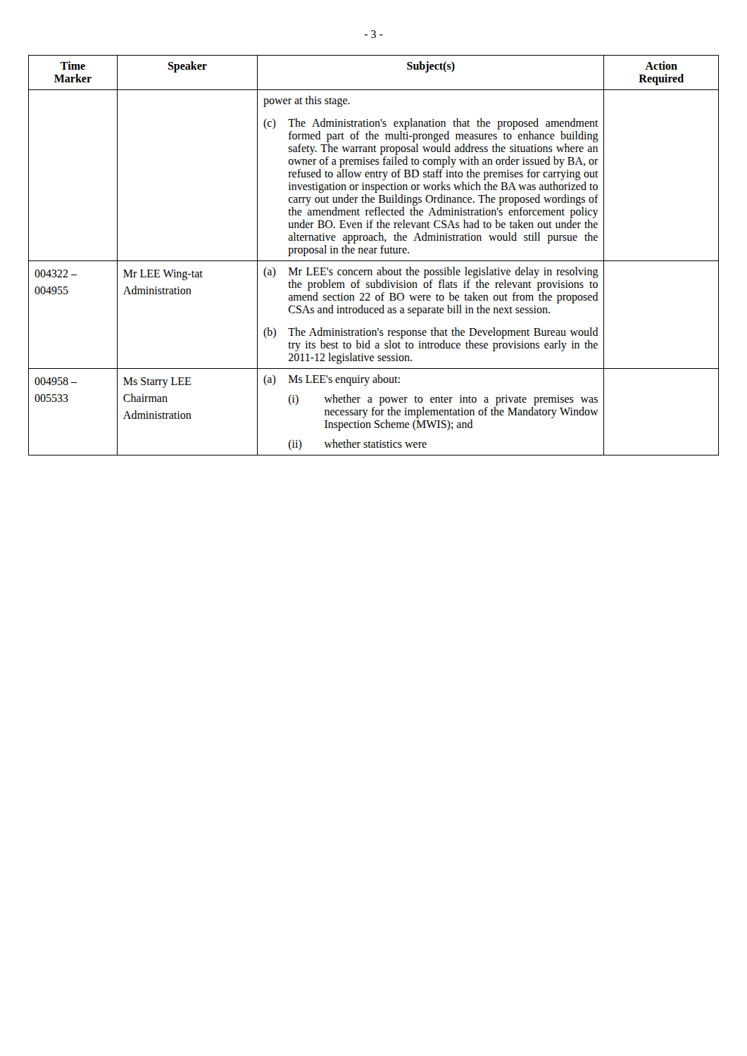- 3 -
| Time Marker | Speaker | Subject(s) | Action Required |
| --- | --- | --- | --- |
| | | power at this stage. (c) The Administration's explanation that the proposed amendment formed part of the multi-pronged measures to enhance building safety. The warrant proposal would address the situations where an owner of a premises failed to comply with an order issued by BA, or refused to allow entry of BD staff into the premises for carrying out investigation or inspection or works which the BA was authorized to carry out under the Buildings Ordinance. The proposed wordings of the amendment reflected the Administration's enforcement policy under BO. Even if the relevant CSAs had to be taken out under the alternative approach, the Administration would still pursue the proposal in the near future. | |
| 004322 – 004955 | Mr LEE Wing-tat Administration | (a) Mr LEE's concern about the possible legislative delay in resolving the problem of subdivision of flats if the relevant provisions to amend section 22 of BO were to be taken out from the proposed CSAs and introduced as a separate bill in the next session. (b) The Administration's response that the Development Bureau would try its best to bid a slot to introduce these provisions early in the 2011-12 legislative session. | |
| 004958 – 005533 | Ms Starry LEE Chairman Administration | (a) Ms LEE's enquiry about: (i) whether a power to enter into a private premises was necessary for the implementation of the Mandatory Window Inspection Scheme (MWIS); and (ii) whether statistics were | |